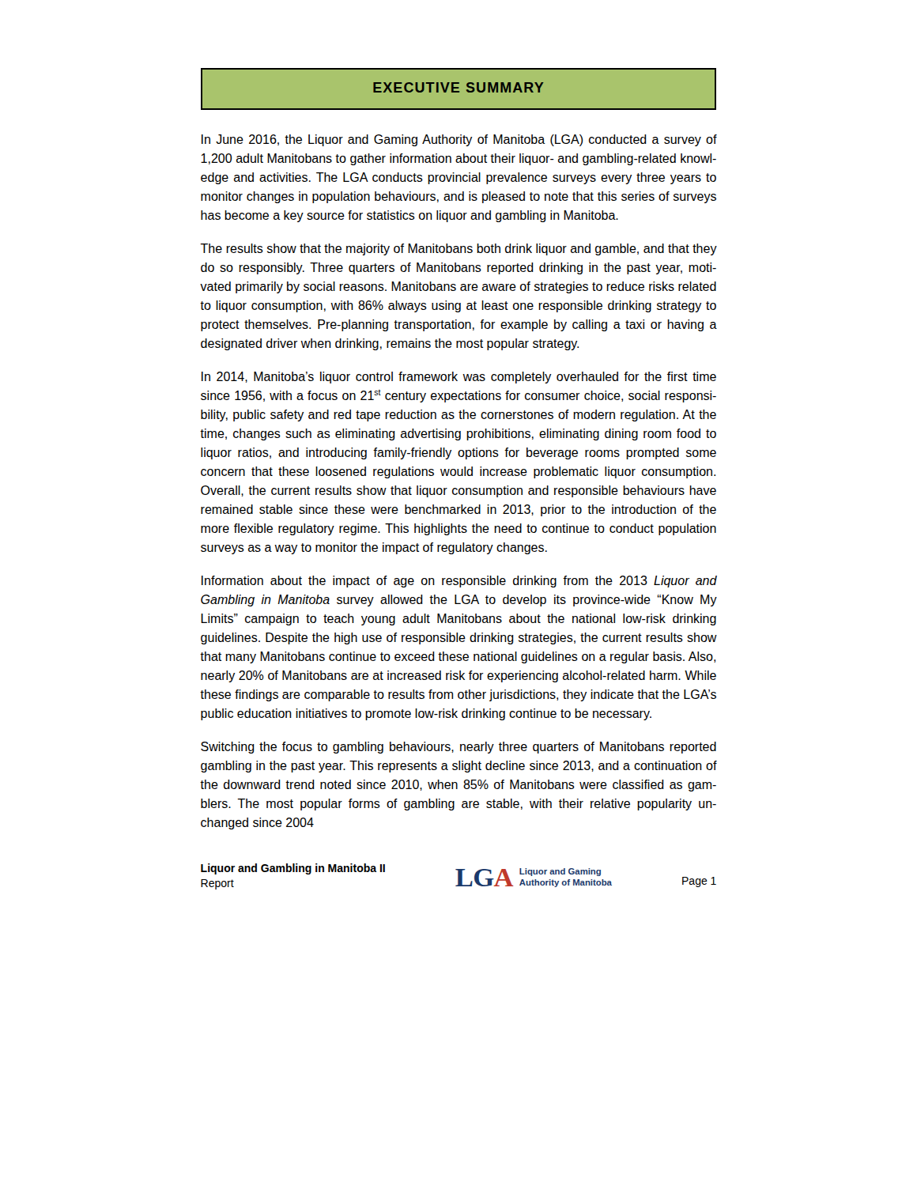EXECUTIVE SUMMARY
In June 2016, the Liquor and Gaming Authority of Manitoba (LGA) conducted a survey of 1,200 adult Manitobans to gather information about their liquor- and gambling-related knowledge and activities. The LGA conducts provincial prevalence surveys every three years to monitor changes in population behaviours, and is pleased to note that this series of surveys has become a key source for statistics on liquor and gambling in Manitoba.
The results show that the majority of Manitobans both drink liquor and gamble, and that they do so responsibly. Three quarters of Manitobans reported drinking in the past year, motivated primarily by social reasons. Manitobans are aware of strategies to reduce risks related to liquor consumption, with 86% always using at least one responsible drinking strategy to protect themselves. Pre-planning transportation, for example by calling a taxi or having a designated driver when drinking, remains the most popular strategy.
In 2014, Manitoba’s liquor control framework was completely overhauled for the first time since 1956, with a focus on 21st century expectations for consumer choice, social responsibility, public safety and red tape reduction as the cornerstones of modern regulation. At the time, changes such as eliminating advertising prohibitions, eliminating dining room food to liquor ratios, and introducing family-friendly options for beverage rooms prompted some concern that these loosened regulations would increase problematic liquor consumption. Overall, the current results show that liquor consumption and responsible behaviours have remained stable since these were benchmarked in 2013, prior to the introduction of the more flexible regulatory regime. This highlights the need to continue to conduct population surveys as a way to monitor the impact of regulatory changes.
Information about the impact of age on responsible drinking from the 2013 Liquor and Gambling in Manitoba survey allowed the LGA to develop its province-wide “Know My Limits” campaign to teach young adult Manitobans about the national low-risk drinking guidelines. Despite the high use of responsible drinking strategies, the current results show that many Manitobans continue to exceed these national guidelines on a regular basis. Also, nearly 20% of Manitobans are at increased risk for experiencing alcohol-related harm. While these findings are comparable to results from other jurisdictions, they indicate that the LGA’s public education initiatives to promote low-risk drinking continue to be necessary.
Switching the focus to gambling behaviours, nearly three quarters of Manitobans reported gambling in the past year. This represents a slight decline since 2013, and a continuation of the downward trend noted since 2010, when 85% of Manitobans were classified as gamblers. The most popular forms of gambling are stable, with their relative popularity unchanged since 2004
Liquor and Gambling in Manitoba II
Report
LGA
Liquor and Gaming
Authority of Manitoba
Page 1